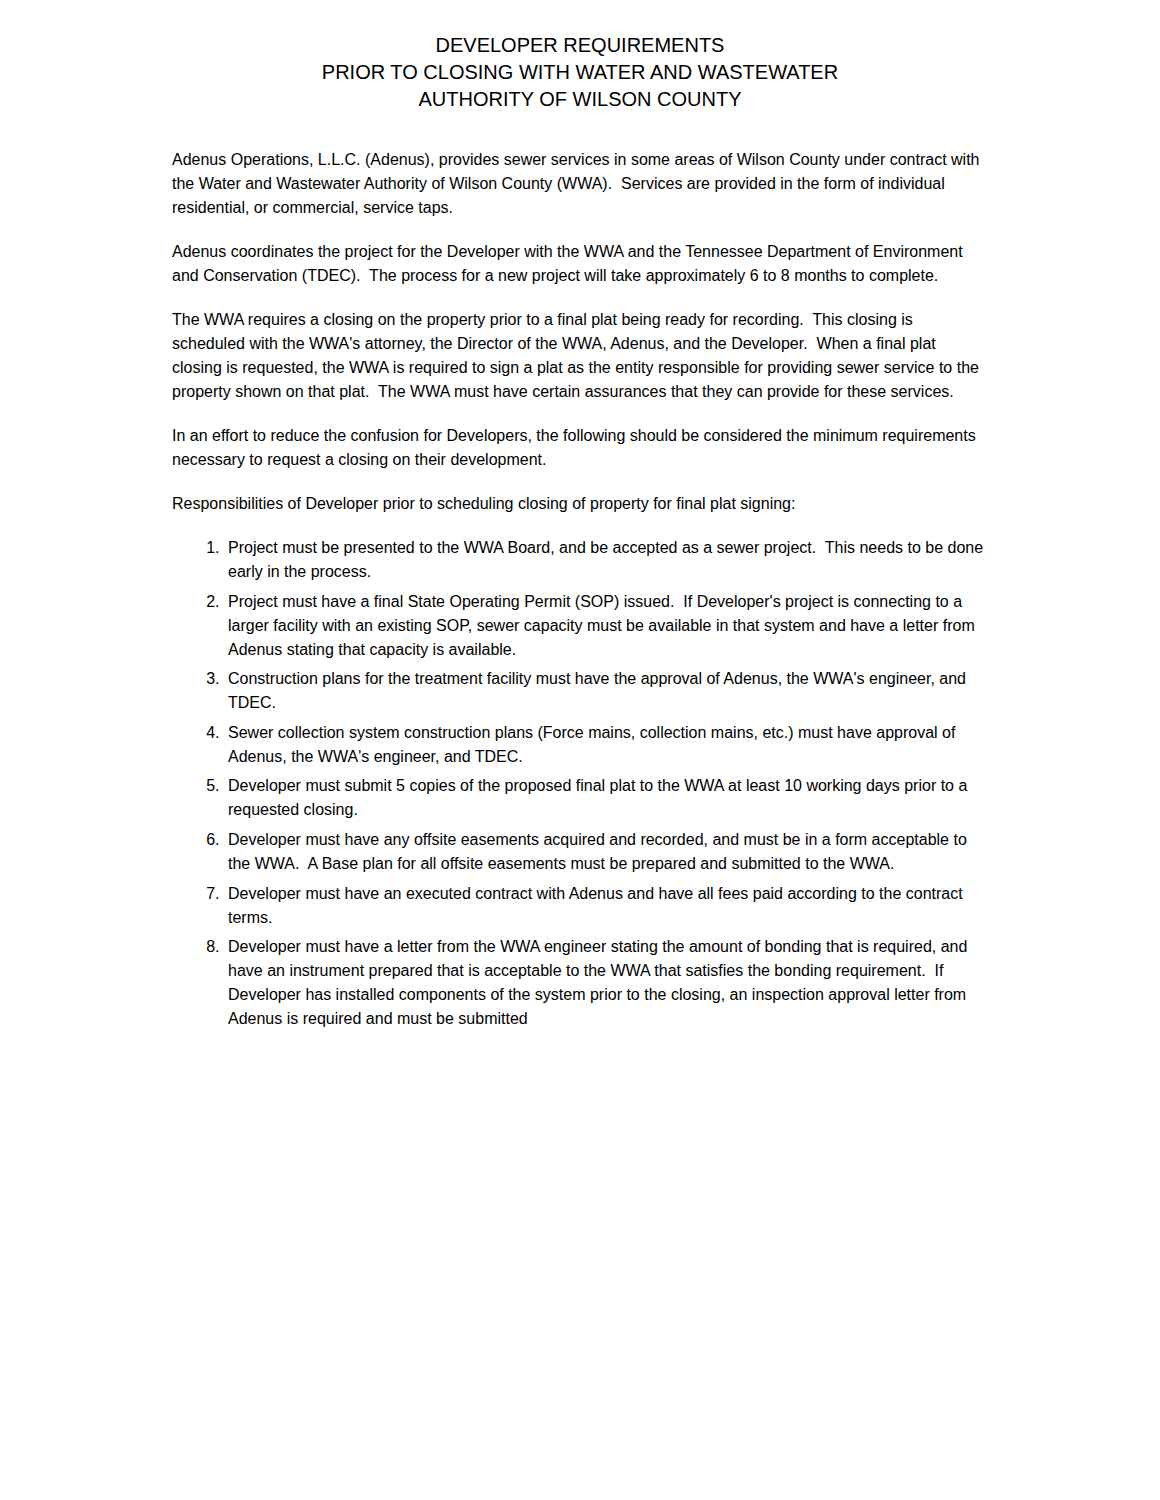DEVELOPER REQUIREMENTS
PRIOR TO CLOSING WITH WATER AND WASTEWATER
AUTHORITY OF WILSON COUNTY
Adenus Operations, L.L.C. (Adenus), provides sewer services in some areas of Wilson County under contract with the Water and Wastewater Authority of Wilson County (WWA). Services are provided in the form of individual residential, or commercial, service taps.
Adenus coordinates the project for the Developer with the WWA and the Tennessee Department of Environment and Conservation (TDEC). The process for a new project will take approximately 6 to 8 months to complete.
The WWA requires a closing on the property prior to a final plat being ready for recording. This closing is scheduled with the WWA's attorney, the Director of the WWA, Adenus, and the Developer. When a final plat closing is requested, the WWA is required to sign a plat as the entity responsible for providing sewer service to the property shown on that plat. The WWA must have certain assurances that they can provide for these services.
In an effort to reduce the confusion for Developers, the following should be considered the minimum requirements necessary to request a closing on their development.
Responsibilities of Developer prior to scheduling closing of property for final plat signing:
Project must be presented to the WWA Board, and be accepted as a sewer project. This needs to be done early in the process.
Project must have a final State Operating Permit (SOP) issued. If Developer's project is connecting to a larger facility with an existing SOP, sewer capacity must be available in that system and have a letter from Adenus stating that capacity is available.
Construction plans for the treatment facility must have the approval of Adenus, the WWA's engineer, and TDEC.
Sewer collection system construction plans (Force mains, collection mains, etc.) must have approval of Adenus, the WWA's engineer, and TDEC.
Developer must submit 5 copies of the proposed final plat to the WWA at least 10 working days prior to a requested closing.
Developer must have any offsite easements acquired and recorded, and must be in a form acceptable to the WWA. A Base plan for all offsite easements must be prepared and submitted to the WWA.
Developer must have an executed contract with Adenus and have all fees paid according to the contract terms.
Developer must have a letter from the WWA engineer stating the amount of bonding that is required, and have an instrument prepared that is acceptable to the WWA that satisfies the bonding requirement. If Developer has installed components of the system prior to the closing, an inspection approval letter from Adenus is required and must be submitted